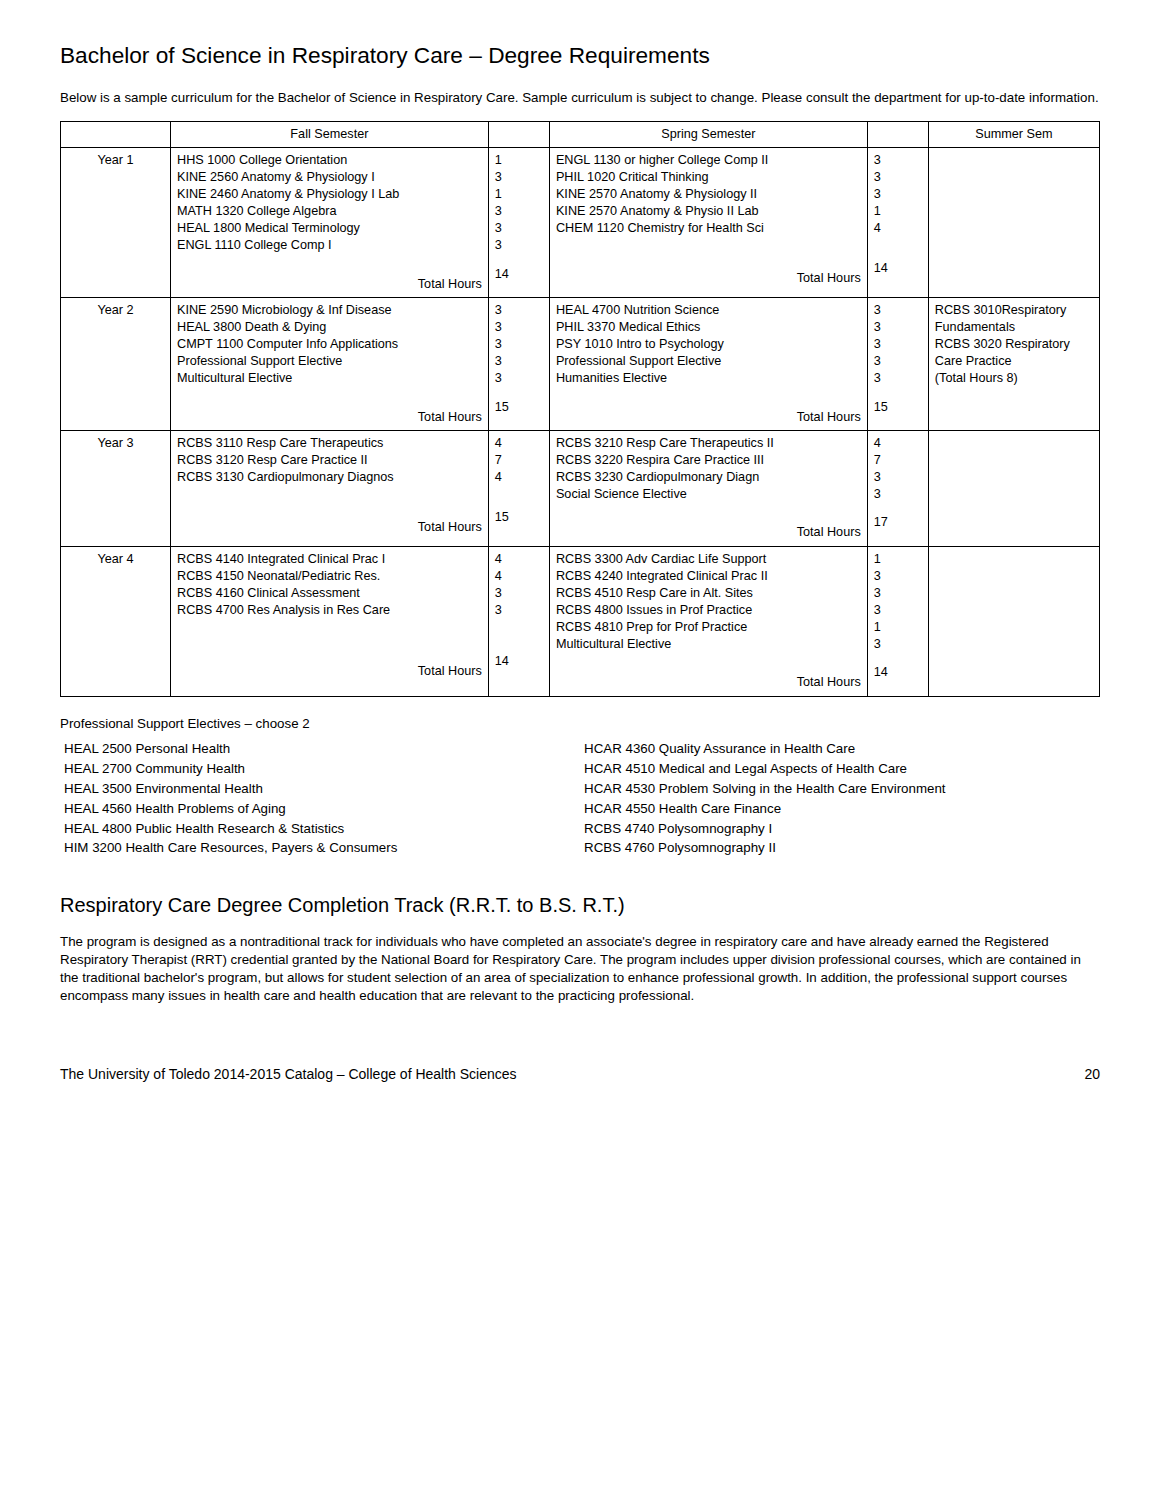Bachelor of Science in Respiratory Care – Degree Requirements
Below is a sample curriculum for the Bachelor of Science in Respiratory Care. Sample curriculum is subject to change. Please consult the department for up-to-date information.
| | Fall Semester | | Spring Semester | | Summer Sem |
| --- | --- | --- | --- | --- | --- |
| Year 1 | HHS 1000 College Orientation KINE 2560 Anatomy & Physiology I KINE 2460 Anatomy & Physiology I Lab MATH 1320 College Algebra HEAL 1800 Medical Terminology ENGL 1110 College Comp I Total Hours | 1 3 1 3 3 3 14 | ENGL 1130 or higher College Comp II PHIL 1020 Critical Thinking KINE 2570 Anatomy & Physiology II KINE 2570 Anatomy & Physio II Lab CHEM 1120 Chemistry for Health Sci Total Hours | 3 3 3 1 4 14 | |
| Year 2 | KINE 2590 Microbiology & Inf Disease HEAL 3800 Death & Dying CMPT 1100 Computer Info Applications Professional Support Elective Multicultural Elective Total Hours | 3 3 3 3 3 15 | HEAL 4700 Nutrition Science PHIL 3370 Medical Ethics PSY 1010 Intro to Psychology Professional Support Elective Humanities Elective Total Hours | 3 3 3 3 3 15 | RCBS 3010Respiratory Fundamentals RCBS 3020 Respiratory Care Practice (Total Hours 8) |
| Year 3 | RCBS 3110 Resp Care Therapeutics RCBS 3120 Resp Care Practice II RCBS 3130 Cardiopulmonary Diagnos Total Hours | 4 7 4 15 | RCBS 3210 Resp Care Therapeutics II RCBS 3220 Respira Care Practice III RCBS 3230 Cardiopulmonary Diagn Social Science Elective Total Hours | 4 7 3 3 17 | |
| Year 4 | RCBS 4140 Integrated Clinical Prac I RCBS 4150 Neonatal/Pediatric Res. RCBS 4160 Clinical Assessment RCBS 4700 Res Analysis in Res Care Total Hours | 4 4 3 3 14 | RCBS 3300 Adv Cardiac Life Support RCBS 4240 Integrated Clinical Prac II RCBS 4510 Resp Care in Alt. Sites RCBS 4800 Issues in Prof Practice RCBS 4810 Prep for Prof Practice Multicultural Elective Total Hours | 1 3 3 3 1 3 14 | |
Professional Support Electives – choose 2
| HEAL 2500 Personal Health | HCAR 4360 Quality Assurance in Health Care |
| HEAL 2700 Community Health | HCAR 4510 Medical and Legal Aspects of Health Care |
| HEAL 3500 Environmental Health | HCAR 4530 Problem Solving in the Health Care Environment |
| HEAL 4560 Health Problems of Aging | HCAR 4550 Health Care Finance |
| HEAL 4800 Public Health Research & Statistics | RCBS 4740 Polysomnography I |
| HIM 3200 Health Care Resources, Payers & Consumers | RCBS 4760 Polysomnography II |
Respiratory Care Degree Completion Track (R.R.T. to B.S. R.T.)
The program is designed as a nontraditional track for individuals who have completed an associate's degree in respiratory care and have already earned the Registered Respiratory Therapist (RRT) credential granted by the National Board for Respiratory Care. The program includes upper division professional courses, which are contained in the traditional bachelor's program, but allows for student selection of an area of specialization to enhance professional growth. In addition, the professional support courses encompass many issues in health care and health education that are relevant to the practicing professional.
The University of Toledo 2014-2015 Catalog – College of Health Sciences 20